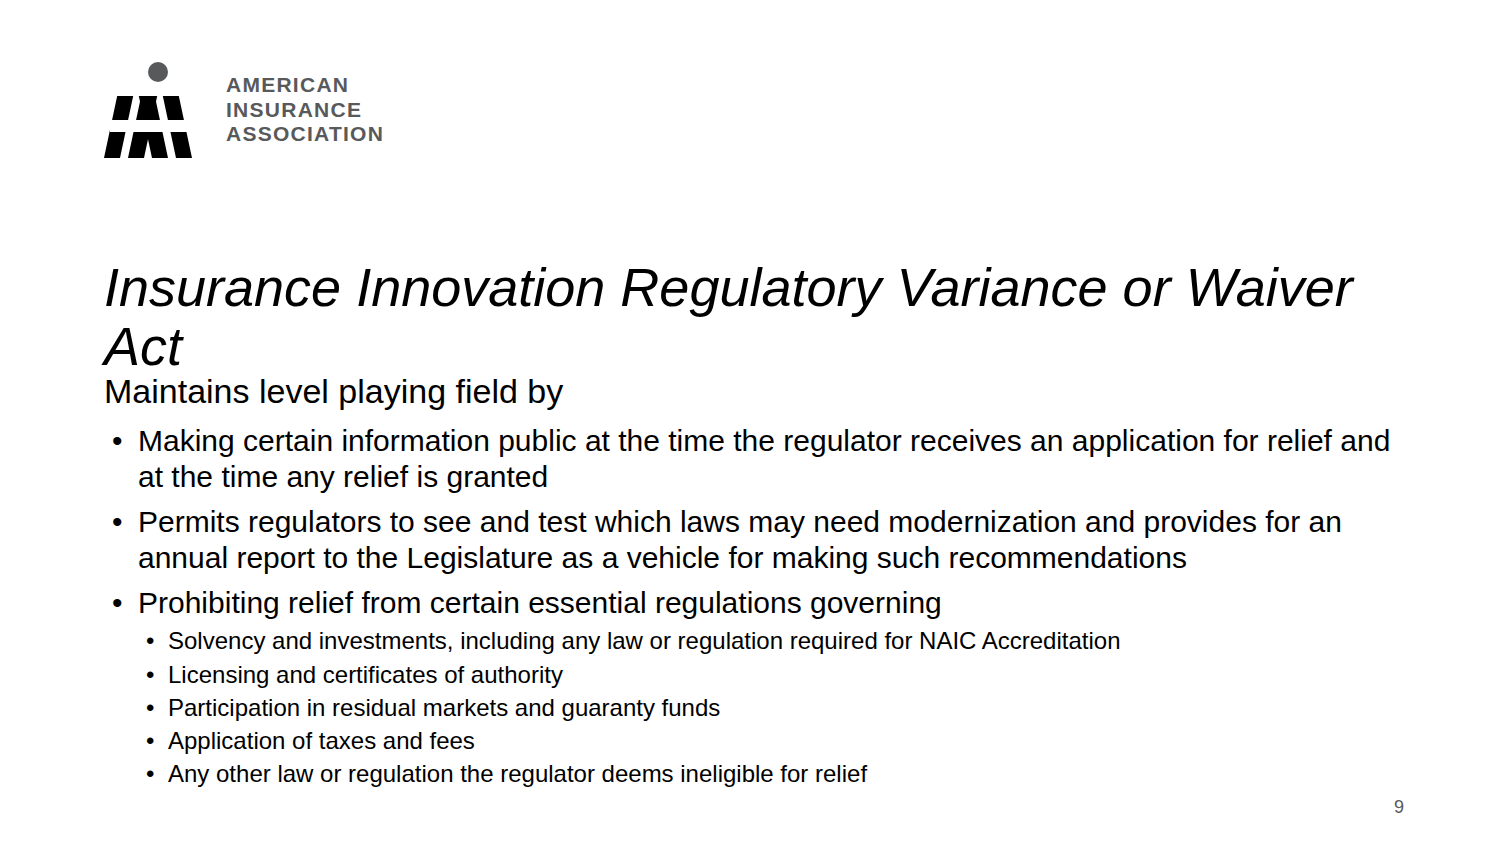AMERICAN INSURANCE ASSOCIATION
Insurance Innovation Regulatory Variance or Waiver Act
Maintains level playing field by
Making certain information public at the time the regulator receives an application for relief and at the time any relief is granted
Permits regulators to see and test which laws may need modernization and provides for an annual report to the Legislature as a vehicle for making such recommendations
Prohibiting relief from certain essential regulations governing
Solvency and investments, including any law or regulation required for NAIC Accreditation
Licensing and certificates of authority
Participation in residual markets and guaranty funds
Application of taxes and fees
Any other law or regulation the regulator deems ineligible for relief
9